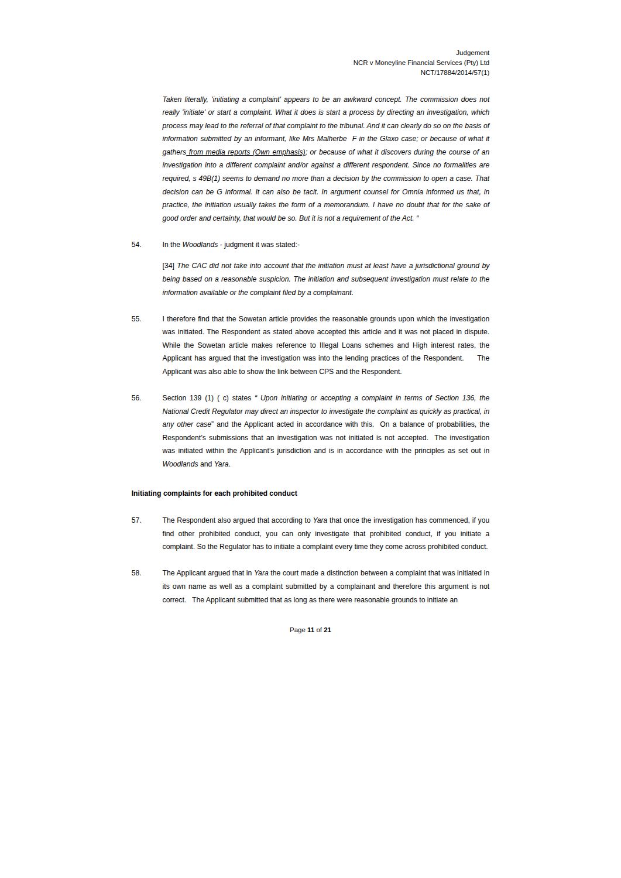Judgement
NCR v Moneyline Financial Services (Pty) Ltd
NCT/17884/2014/57(1)
Taken literally, 'initiating a complaint' appears to be an awkward concept. The commission does not really 'initiate' or start a complaint. What it does is start a process by directing an investigation, which process may lead to the referral of that complaint to the tribunal. And it can clearly do so on the basis of information submitted by an informant, like Mrs Malherbe F in the Glaxo case; or because of what it gathers from media reports (Own emphasis); or because of what it discovers during the course of an investigation into a different complaint and/or against a different respondent. Since no formalities are required, s 49B(1) seems to demand no more than a decision by the commission to open a case. That decision can be G informal. It can also be tacit. In argument counsel for Omnia informed us that, in practice, the initiation usually takes the form of a memorandum. I have no doubt that for the sake of good order and certainty, that would be so. But it is not a requirement of the Act. “
54.
In the Woodlands - judgment it was stated:-
[34] The CAC did not take into account that the initiation must at least have a jurisdictional ground by being based on a reasonable suspicion. The initiation and subsequent investigation must relate to the information available or the complaint filed by a complainant.
55.
I therefore find that the Sowetan article provides the reasonable grounds upon which the investigation was initiated. The Respondent as stated above accepted this article and it was not placed in dispute. While the Sowetan article makes reference to Illegal Loans schemes and High interest rates, the Applicant has argued that the investigation was into the lending practices of the Respondent. The Applicant was also able to show the link between CPS and the Respondent.
56.
Section 139 (1) ( c) states “ Upon initiating or accepting a complaint in terms of Section 136, the National Credit Regulator may direct an inspector to investigate the complaint as quickly as practical, in any other case” and the Applicant acted in accordance with this. On a balance of probabilities, the Respondent’s submissions that an investigation was not initiated is not accepted. The investigation was initiated within the Applicant’s jurisdiction and is in accordance with the principles as set out in Woodlands and Yara.
Initiating complaints for each prohibited conduct
57.
The Respondent also argued that according to Yara that once the investigation has commenced, if you find other prohibited conduct, you can only investigate that prohibited conduct, if you initiate a complaint. So the Regulator has to initiate a complaint every time they come across prohibited conduct.
58.
The Applicant argued that in Yara the court made a distinction between a complaint that was initiated in its own name as well as a complaint submitted by a complainant and therefore this argument is not correct. The Applicant submitted that as long as there were reasonable grounds to initiate an
Page 11 of 21